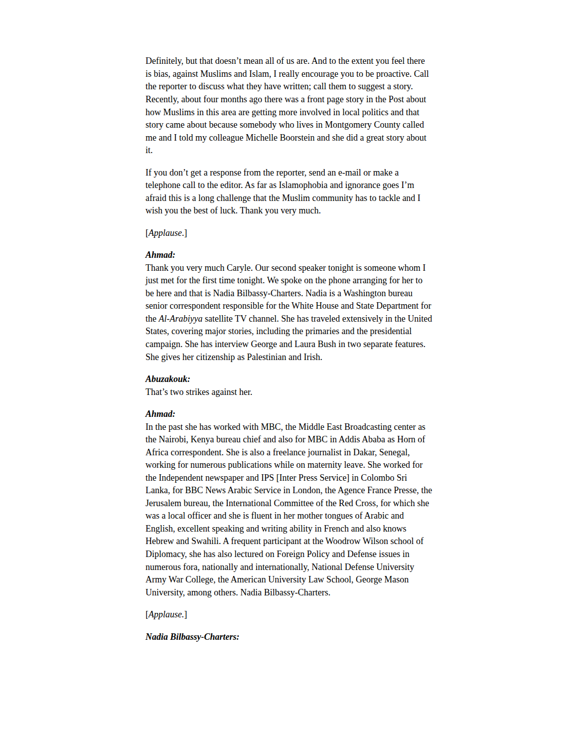Definitely, but that doesn’t mean all of us are. And to the extent you feel there is bias, against Muslims and Islam, I really encourage you to be proactive. Call the reporter to discuss what they have written; call them to suggest a story. Recently, about four months ago there was a front page story in the Post about how Muslims in this area are getting more involved in local politics and that story came about because somebody who lives in Montgomery County called me and I told my colleague Michelle Boorstein and she did a great story about it.
If you don’t get a response from the reporter, send an e-mail or make a telephone call to the editor. As far as Islamophobia and ignorance goes I’m afraid this is a long challenge that the Muslim community has to tackle and I wish you the best of luck. Thank you very much.
[Applause.]
Ahmad:
Thank you very much Caryle. Our second speaker tonight is someone whom I just met for the first time tonight. We spoke on the phone arranging for her to be here and that is Nadia Bilbassy-Charters. Nadia is a Washington bureau senior correspondent responsible for the White House and State Department for the Al-Arabiyya satellite TV channel. She has traveled extensively in the United States, covering major stories, including the primaries and the presidential campaign. She has interview George and Laura Bush in two separate features. She gives her citizenship as Palestinian and Irish.
Abuzakouk:
That’s two strikes against her.
Ahmad:
In the past she has worked with MBC, the Middle East Broadcasting center as the Nairobi, Kenya bureau chief and also for MBC in Addis Ababa as Horn of Africa correspondent. She is also a freelance journalist in Dakar, Senegal, working for numerous publications while on maternity leave. She worked for the Independent newspaper and IPS [Inter Press Service] in Colombo Sri Lanka, for BBC News Arabic Service in London, the Agence France Presse, the Jerusalem bureau, the International Committee of the Red Cross, for which she was a local officer and she is fluent in her mother tongues of Arabic and English, excellent speaking and writing ability in French and also knows Hebrew and Swahili. A frequent participant at the Woodrow Wilson school of Diplomacy, she has also lectured on Foreign Policy and Defense issues in numerous fora, nationally and internationally, National Defense University Army War College, the American University Law School, George Mason University, among others. Nadia Bilbassy-Charters.
[Applause.]
Nadia Bilbassy-Charters: